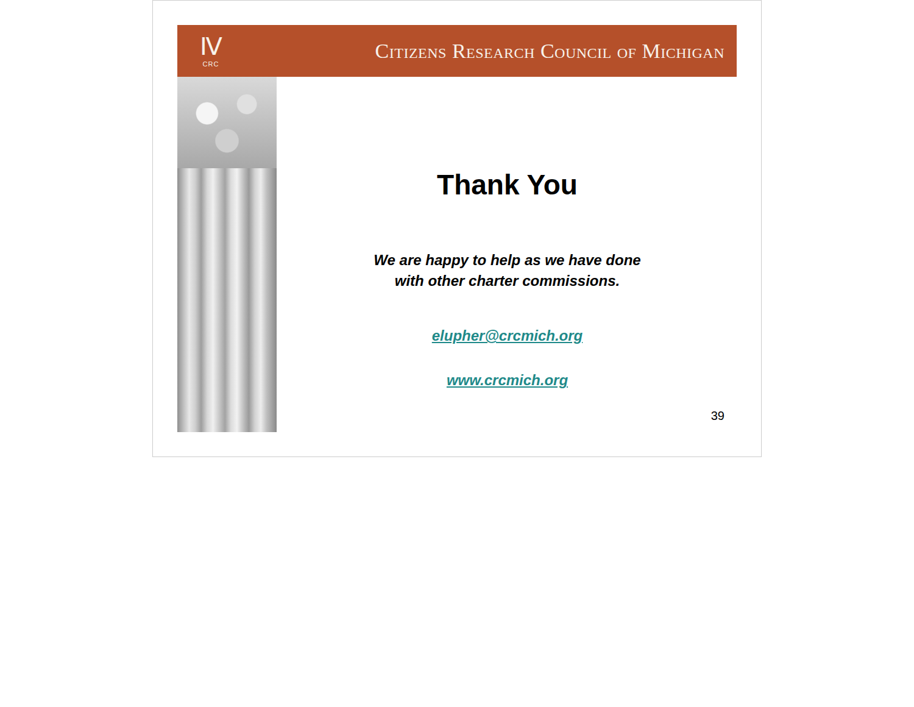Citizens Research Council of Michigan
Ⅳ
CRC
Thank You
We are happy to help as we have done
with other charter commissions.
elupher@crcmich.org www.crcmich.org
39